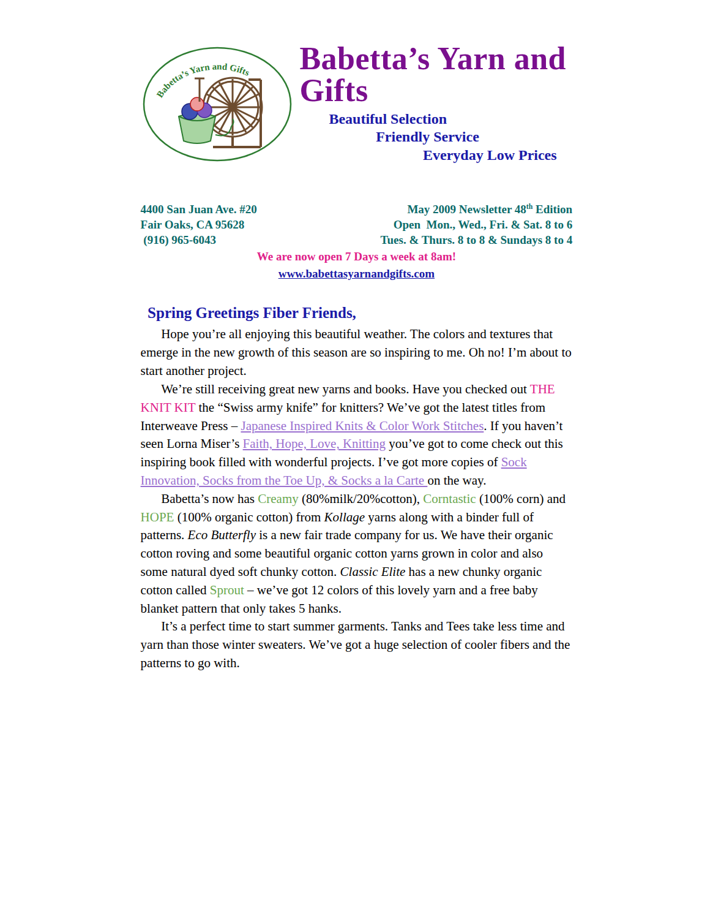Babetta’s Yarn and Gifts
Babetta’s Yarn and Gifts
Beautiful Selection
Friendly Service
Everyday Low Prices
| 4400 San Juan Ave. #20 | May 2009 Newsletter 48 th Edition |
| Fair Oaks, CA 95628 | Open Mon., Wed., Fri. & Sat. 8 to 6 |
| (916) 965-6043 | Tues. & Thurs. 8 to 8 & Sundays 8 to 4 |
We are now open 7 Days a week at 8am!
www.babettasyarnandgifts.com
Spring Greetings Fiber Friends,
Hope you’re all enjoying this beautiful weather. The colors and textures that emerge in the new growth of this season are so inspiring to me. Oh no! I’m about to start another project.
We’re still receiving great new yarns and books. Have you checked out THE KNIT KIT the “Swiss army knife” for knitters? We’ve got the latest titles from Interweave Press – Japanese Inspired Knits & Color Work Stitches. If you haven’t seen Lorna Miser’s Faith, Hope, Love, Knitting you’ve got to come check out this inspiring book filled with wonderful projects. I’ve got more copies of Sock Innovation, Socks from the Toe Up, & Socks a la Carte on the way.
Babetta’s now has Creamy (80%milk/20%cotton), Corntastic (100% corn) and HOPE (100% organic cotton) from Kollage yarns along with a binder full of patterns. Eco Butterfly is a new fair trade company for us. We have their organic cotton roving and some beautiful organic cotton yarns grown in color and also some natural dyed soft chunky cotton. Classic Elite has a new chunky organic cotton called Sprout – we’ve got 12 colors of this lovely yarn and a free baby blanket pattern that only takes 5 hanks.
It’s a perfect time to start summer garments. Tanks and Tees take less time and yarn than those winter sweaters. We’ve got a huge selection of cooler fibers and the patterns to go with.